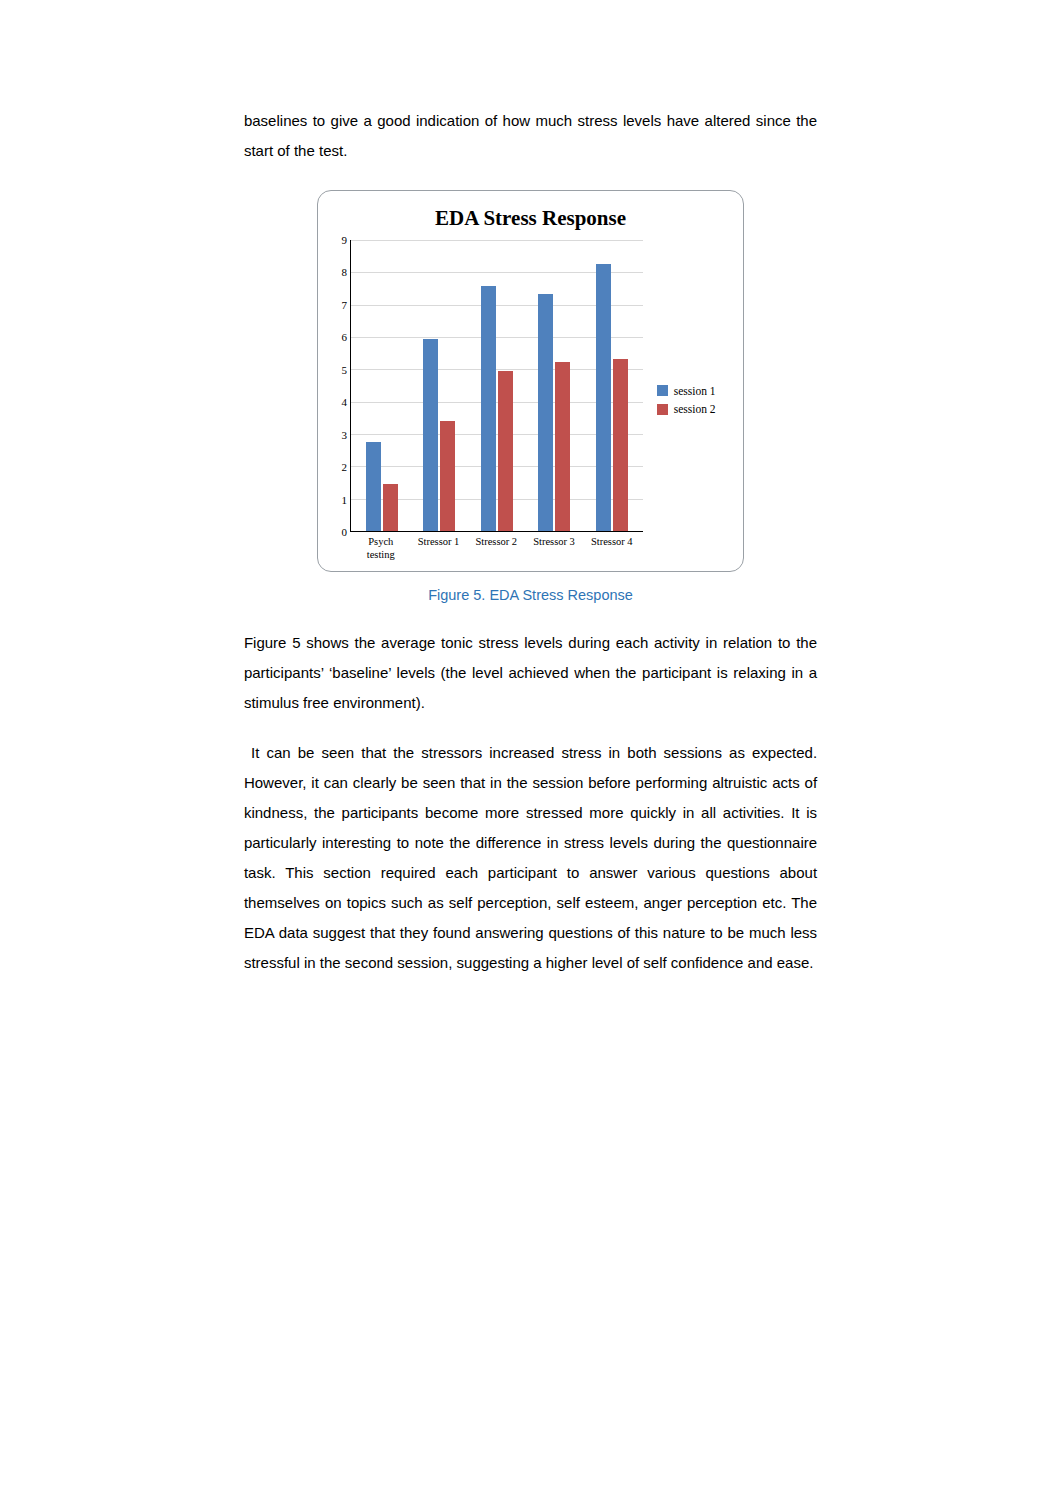baselines to give a good indication of how much stress levels have altered since the start of the test.
EDA Stress Response
9 8 7 6 5 4 3 2 1 0
Psych
testing
Stressor 1
Stressor 2
Stressor 3
Stressor 4
session 1
session 2
Figure 5. EDA Stress Response
Figure 5 shows the average tonic stress levels during each activity in relation to the participants’ ‘baseline’ levels (the level achieved when the participant is relaxing in a stimulus free environment).
It can be seen that the stressors increased stress in both sessions as expected. However, it can clearly be seen that in the session before performing altruistic acts of kindness, the participants become more stressed more quickly in all activities. It is particularly interesting to note the difference in stress levels during the questionnaire task. This section required each participant to answer various questions about themselves on topics such as self perception, self esteem, anger perception etc. The EDA data suggest that they found answering questions of this nature to be much less stressful in the second session, suggesting a higher level of self confidence and ease.